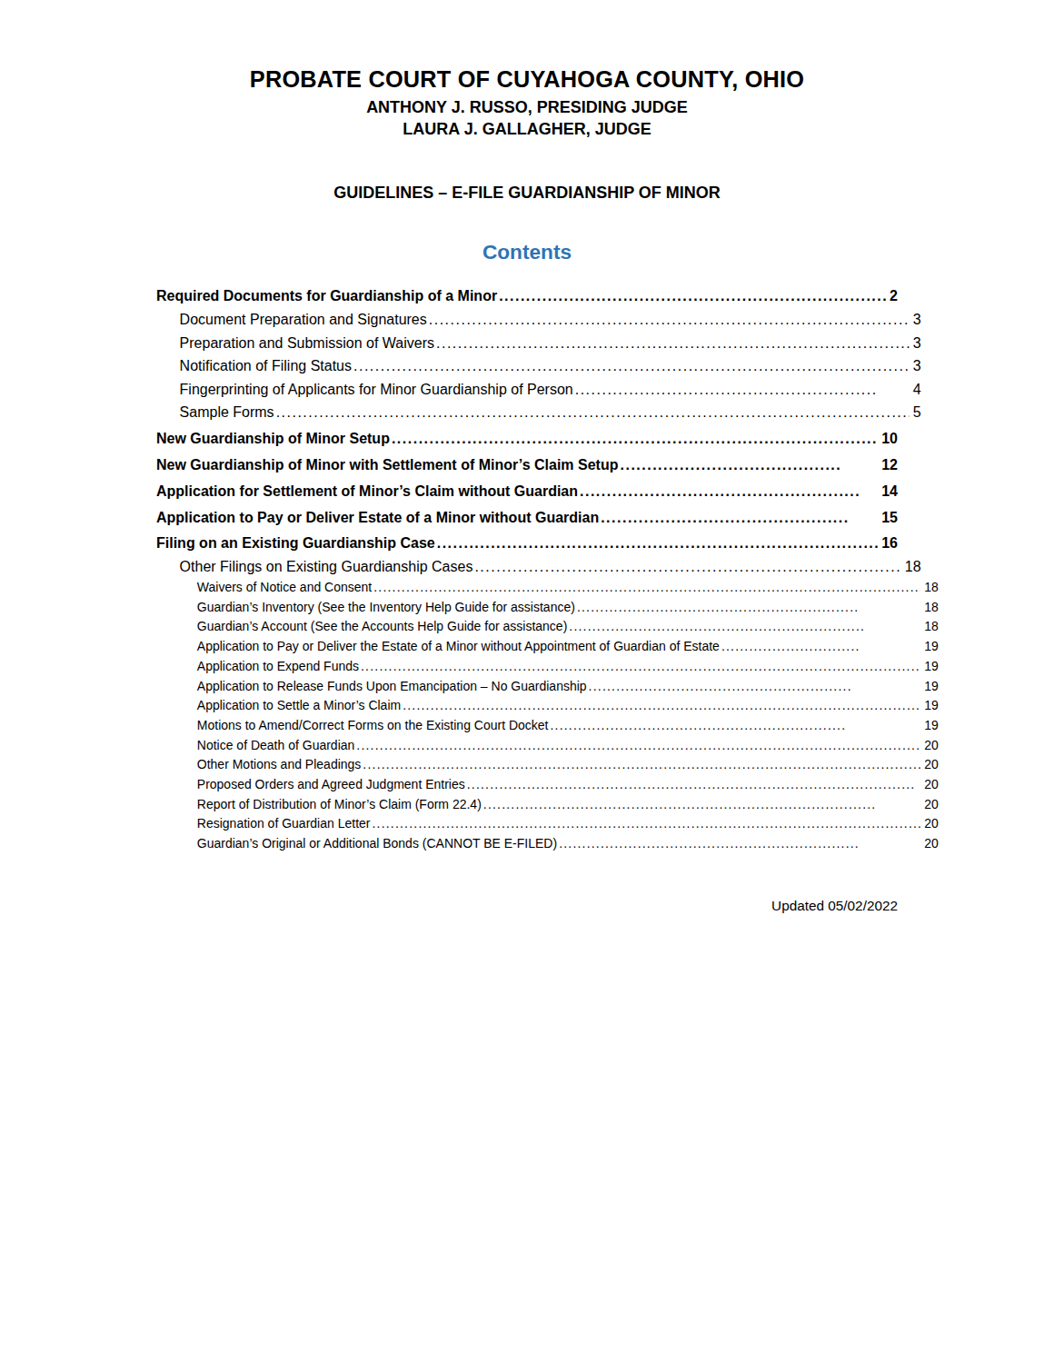PROBATE COURT OF CUYAHOGA COUNTY, OHIO
ANTHONY J. RUSSO, PRESIDING JUDGE
LAURA J. GALLAGHER, JUDGE
GUIDELINES – E-FILE GUARDIANSHIP OF MINOR
Contents
Required Documents for Guardianship of a Minor .......................................................................... 2
Document Preparation and Signatures ............................................................................................. 3
Preparation and Submission of Waivers ......................................................................................... 3
Notification of Filing Status ............................................................................................................. 3
Fingerprinting of Applicants for Minor Guardianship of Person ........................................................ 4
Sample Forms ............................................................................................................................. 5
New Guardianship of Minor Setup .............................................................................................. 10
New Guardianship of Minor with Settlement of Minor’s Claim Setup ......................................... 12
Application for Settlement of Minor’s Claim without Guardian .................................................... 14
Application to Pay or Deliver Estate of a Minor without Guardian .............................................. 15
Filing on an Existing Guardianship Case ..................................................................................... 16
Other Filings on Existing Guardianship Cases ............................................................................... 18
Waivers of Notice and Consent ................................................................................................................................. 18
Guardian’s Inventory (See the Inventory Help Guide for assistance) ............................................................. 18
Guardian’s Account (See the Accounts Help Guide for assistance) ................................................................ 18
Application to Pay or Deliver the Estate of a Minor without Appointment of Guardian of Estate .............................. 19
Application to Expend Funds ..................................................................................................................................... 19
Application to Release Funds Upon Emancipation – No Guardianship ......................................................... 19
Application to Settle a Minor’s Claim ......................................................................................................................... 19
Motions to Amend/Correct Forms on the Existing Court Docket ................................................................ 19
Notice of Death of Guardian ....................................................................................................................................... 20
Other Motions and Pleadings ..................................................................................................................................... 20
Proposed Orders and Agreed Judgment Entries ................................................................................................. 20
Report of Distribution of Minor’s Claim (Form 22.4) ..................................................................................... 20
Resignation of Guardian Letter ................................................................................................................................. 20
Guardian’s Original or Additional Bonds (CANNOT BE E-FILED) ................................................................. 20
Updated 05/02/2022